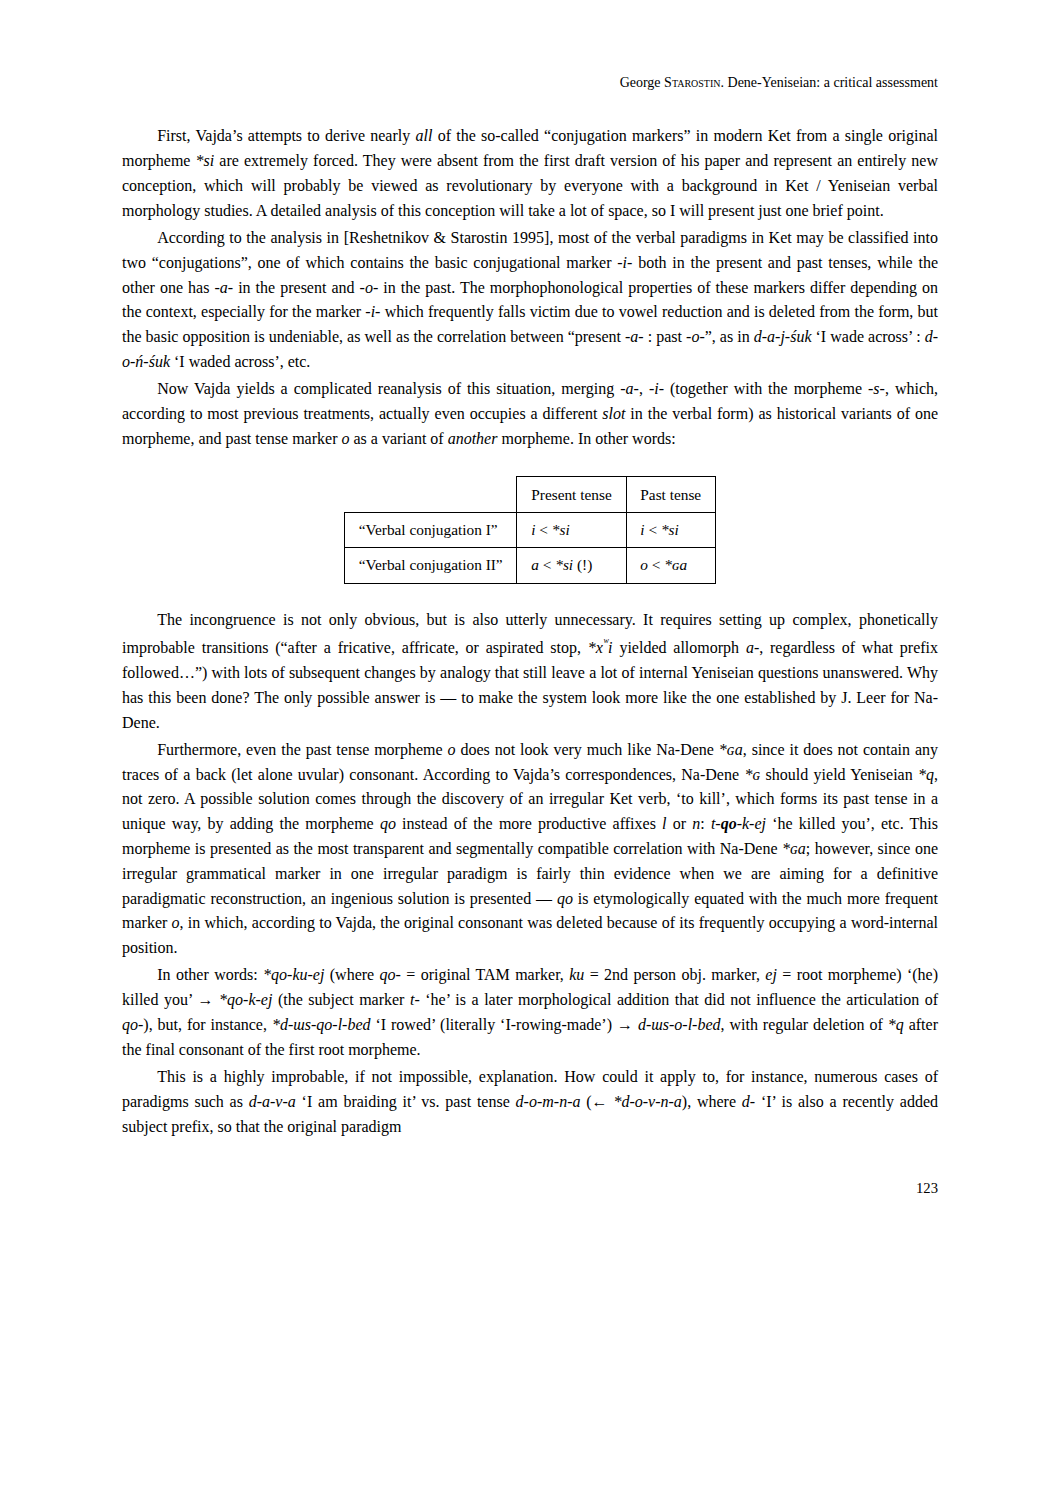George Starostin. Dene-Yeniseian: a critical assessment
First, Vajda’s attempts to derive nearly all of the so-called “conjugation markers” in modern Ket from a single original morpheme *si are extremely forced. They were absent from the first draft version of his paper and represent an entirely new conception, which will probably be viewed as revolutionary by everyone with a background in Ket / Yeniseian verbal morphology studies. A detailed analysis of this conception will take a lot of space, so I will present just one brief point.
According to the analysis in [Reshetnikov & Starostin 1995], most of the verbal paradigms in Ket may be classified into two “conjugations”, one of which contains the basic conjugational marker -i- both in the present and past tenses, while the other one has -a- in the present and -o- in the past. The morphophonological properties of these markers differ depending on the context, especially for the marker -i- which frequently falls victim due to vowel reduction and is deleted from the form, but the basic opposition is undeniable, as well as the correlation between “present -a- : past -o-”, as in d-a-j-śuk ‘I wade across’ : d-o-ń-śuk ‘I waded across’, etc.
Now Vajda yields a complicated reanalysis of this situation, merging -a-, -i- (together with the morpheme -s-, which, according to most previous treatments, actually even occupies a different slot in the verbal form) as historical variants of one morpheme, and past tense marker o as a variant of another morpheme. In other words:
| | Present tense | Past tense |
| --- | --- | --- |
| “Verbal conjugation I” | i < *si | i < *si |
| “Verbal conjugation II” | a < *si (!) | o < *ɢa |
The incongruence is not only obvious, but is also utterly unnecessary. It requires setting up complex, phonetically improbable transitions (“after a fricative, affricate, or aspirated stop, *xʷi yielded allomorph a-, regardless of what prefix followed…”) with lots of subsequent changes by analogy that still leave a lot of internal Yeniseian questions unanswered. Why has this been done? The only possible answer is — to make the system look more like the one established by J. Leer for Na-Dene.
Furthermore, even the past tense morpheme o does not look very much like Na-Dene *ɢa, since it does not contain any traces of a back (let alone uvular) consonant. According to Vajda’s correspondences, Na-Dene *ɢ should yield Yeniseian *q, not zero. A possible solution comes through the discovery of an irregular Ket verb, ‘to kill’, which forms its past tense in a unique way, by adding the morpheme qo instead of the more productive affixes l or n: t-qo-k-ej ‘he killed you’, etc. This morpheme is presented as the most transparent and segmentally compatible correlation with Na-Dene *ɢa; however, since one irregular grammatical marker in one irregular paradigm is fairly thin evidence when we are aiming for a definitive paradigmatic reconstruction, an ingenious solution is presented — qo is etymologically equated with the much more frequent marker o, in which, according to Vajda, the original consonant was deleted because of its frequently occupying a word-internal position.
In other words: *qo-ku-ej (where qo- = original TAM marker, ku = 2nd person obj. marker, ej = root morpheme) ‘(he) killed you’ → *qo-k-ej (the subject marker t- ‘he’ is a later morphological addition that did not influence the articulation of qo-), but, for instance, *d-ɯs-qo-l-bed ‘I rowed’ (literally ‘I-rowing-made’) → d-ɯs-o-l-bed, with regular deletion of *q after the final consonant of the first root morpheme.
This is a highly improbable, if not impossible, explanation. How could it apply to, for instance, numerous cases of paradigms such as d-a-v-a ‘I am braiding it’ vs. past tense d-o-m-n-a (← *d-o-v-n-a), where d- ‘I’ is also a recently added subject prefix, so that the original paradigm
123